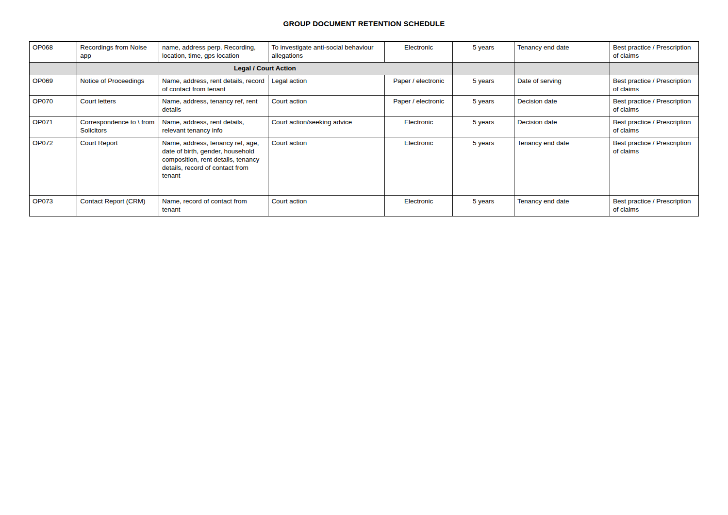GROUP DOCUMENT RETENTION SCHEDULE
| OP068 | Recordings from Noise app | name, address perp. Recording, location, time, gps location | To investigate anti-social behaviour allegations | Electronic | 5 years | Tenancy end date | Best practice / Prescription of claims |
| | Legal / Court Action | | | |
| OP069 | Notice of Proceedings | Name, address, rent details, record of contact from tenant | Legal action | Paper / electronic | 5 years | Date of serving | Best practice / Prescription of claims |
| OP070 | Court letters | Name, address, tenancy ref, rent details | Court action | Paper / electronic | 5 years | Decision date | Best practice / Prescription of claims |
| OP071 | Correspondence to \ from Solicitors | Name, address, rent details, relevant tenancy info | Court action/seeking advice | Electronic | 5 years | Decision date | Best practice / Prescription of claims |
| OP072 | Court Report | Name, address, tenancy ref, age, date of birth, gender, household composition, rent details, tenancy details, record of contact from tenant | Court action | Electronic | 5 years | Tenancy end date | Best practice / Prescription of claims |
| OP073 | Contact Report (CRM) | Name, record of contact from tenant | Court action | Electronic | 5 years | Tenancy end date | Best practice / Prescription of claims |